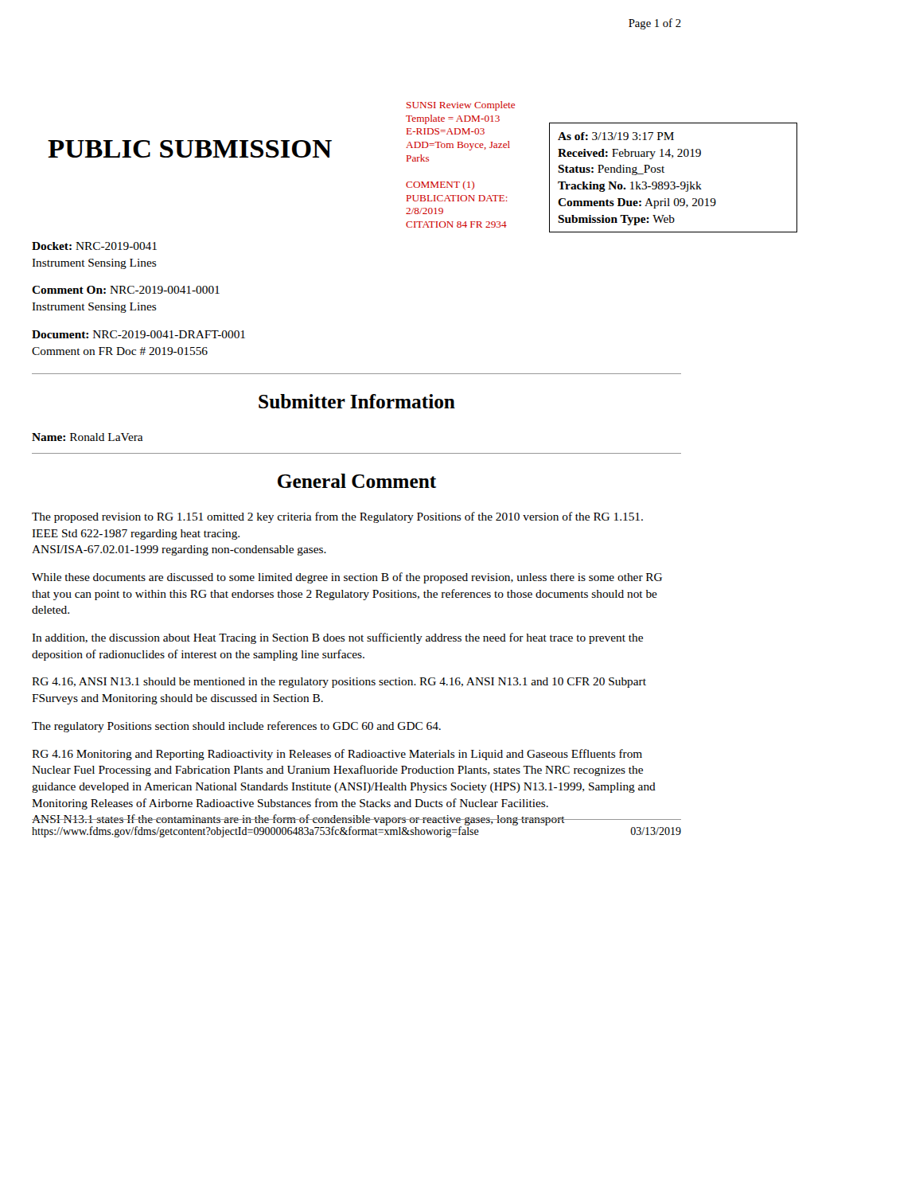Page 1 of 2
SUNSI Review Complete
Template = ADM-013
E-RIDS=ADM-03
ADD=Tom Boyce, Jazel Parks
COMMENT (1)
PUBLICATION DATE: 2/8/2019
CITATION 84 FR 2934
PUBLIC SUBMISSION
As of: 3/13/19 3:17 PM
Received: February 14, 2019
Status: Pending_Post
Tracking No. 1k3-9893-9jkk
Comments Due: April 09, 2019
Submission Type: Web
Docket: NRC-2019-0041
Instrument Sensing Lines
Comment On: NRC-2019-0041-0001
Instrument Sensing Lines
Document: NRC-2019-0041-DRAFT-0001
Comment on FR Doc # 2019-01556
Submitter Information
Name: Ronald LaVera
General Comment
The proposed revision to RG 1.151 omitted 2 key criteria from the Regulatory Positions of the 2010 version of the RG 1.151.
IEEE Std 622-1987 regarding heat tracing.
ANSI/ISA-67.02.01-1999 regarding non-condensable gases.
While these documents are discussed to some limited degree in section B of the proposed revision, unless there is some other RG that you can point to within this RG that endorses those 2 Regulatory Positions, the references to those documents should not be deleted.
In addition, the discussion about Heat Tracing in Section B does not sufficiently address the need for heat trace to prevent the deposition of radionuclides of interest on the sampling line surfaces.
RG 4.16, ANSI N13.1 should be mentioned in the regulatory positions section. RG 4.16, ANSI N13.1 and 10 CFR 20 Subpart FSurveys and Monitoring should be discussed in Section B.
The regulatory Positions section should include references to GDC 60 and GDC 64.
RG 4.16 Monitoring and Reporting Radioactivity in Releases of Radioactive Materials in Liquid and Gaseous Effluents from Nuclear Fuel Processing and Fabrication Plants and Uranium Hexafluoride Production Plants, states The NRC recognizes the guidance developed in American National Standards Institute (ANSI)/Health Physics Society (HPS) N13.1-1999, Sampling and Monitoring Releases of Airborne Radioactive Substances from the Stacks and Ducts of Nuclear Facilities.
ANSI N13.1 states If the contaminants are in the form of condensible vapors or reactive gases, long transport
https://www.fdms.gov/fdms/getcontent?objectId=0900006483a753fc&format=xml&showorig=false 03/13/2019